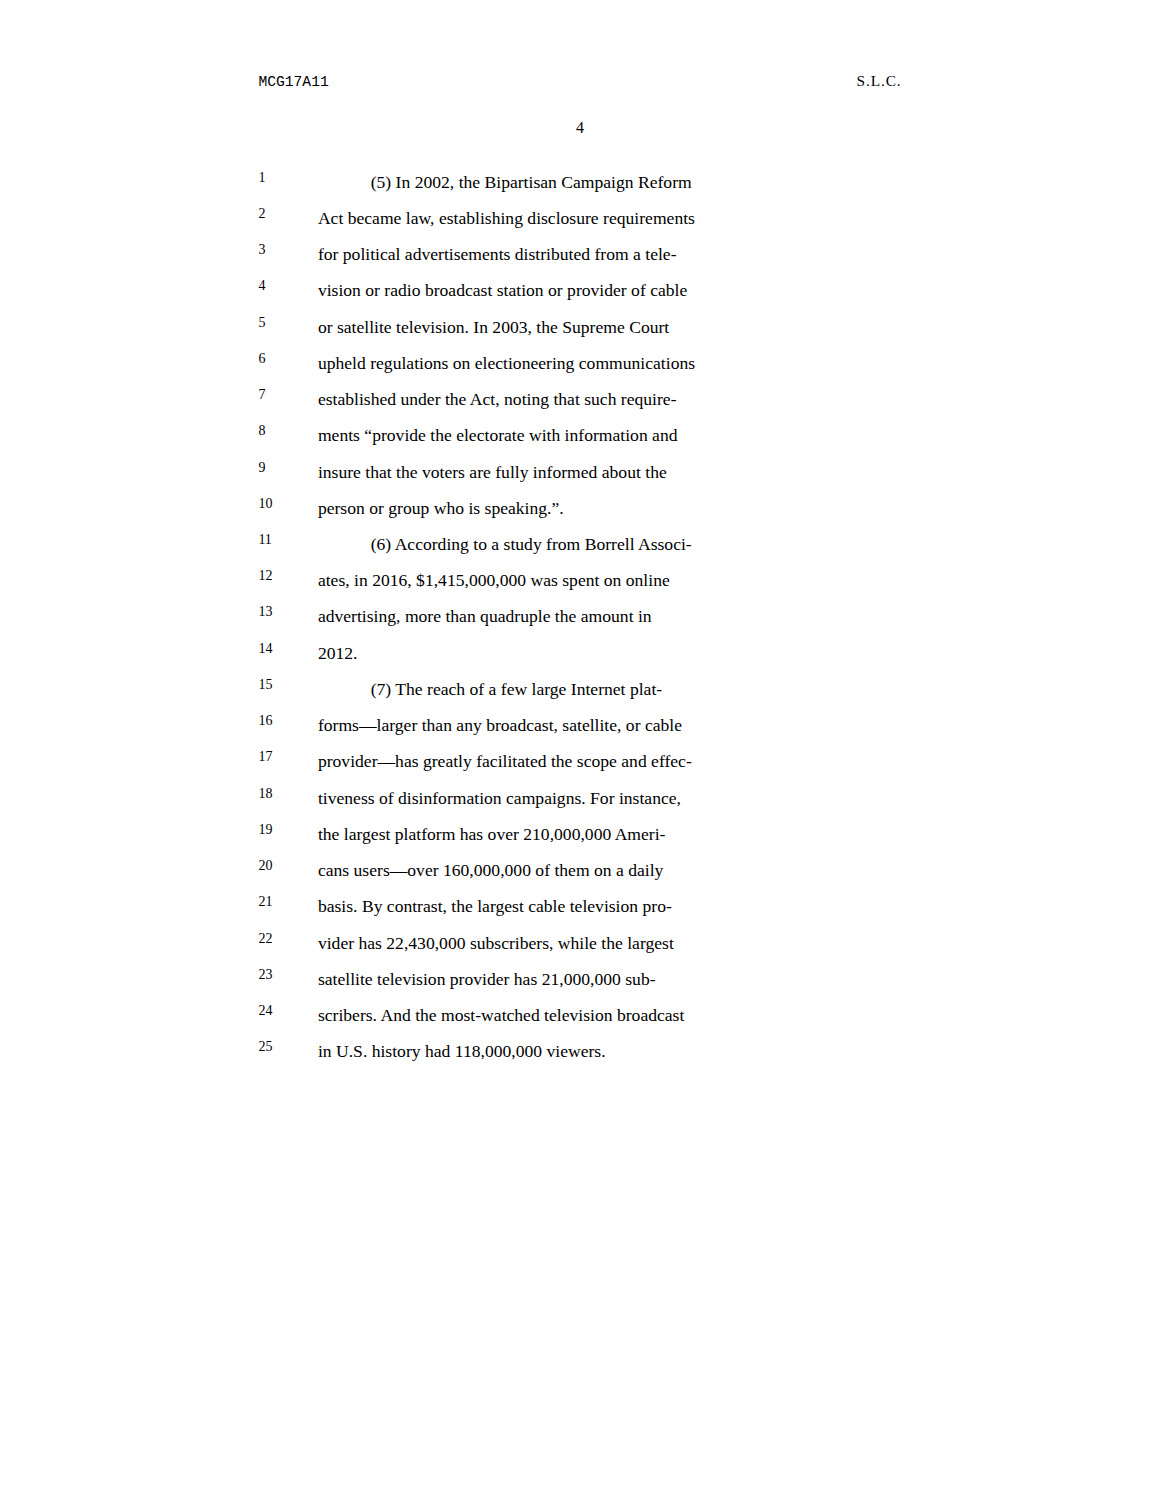MCG17A11 S.L.C.
4
(5) In 2002, the Bipartisan Campaign Reform
Act became law, establishing disclosure requirements
for political advertisements distributed from a tele-
vision or radio broadcast station or provider of cable
or satellite television. In 2003, the Supreme Court
upheld regulations on electioneering communications
established under the Act, noting that such require-
ments “provide the electorate with information and
insure that the voters are fully informed about the
person or group who is speaking.”.
(6) According to a study from Borrell Associ-
ates, in 2016, $1,415,000,000 was spent on online
advertising, more than quadruple the amount in
2012.
(7) The reach of a few large Internet plat-
forms—larger than any broadcast, satellite, or cable
provider—has greatly facilitated the scope and effec-
tiveness of disinformation campaigns. For instance,
the largest platform has over 210,000,000 Ameri-
cans users—over 160,000,000 of them on a daily
basis. By contrast, the largest cable television pro-
vider has 22,430,000 subscribers, while the largest
satellite television provider has 21,000,000 sub-
scribers. And the most-watched television broadcast
in U.S. history had 118,000,000 viewers.